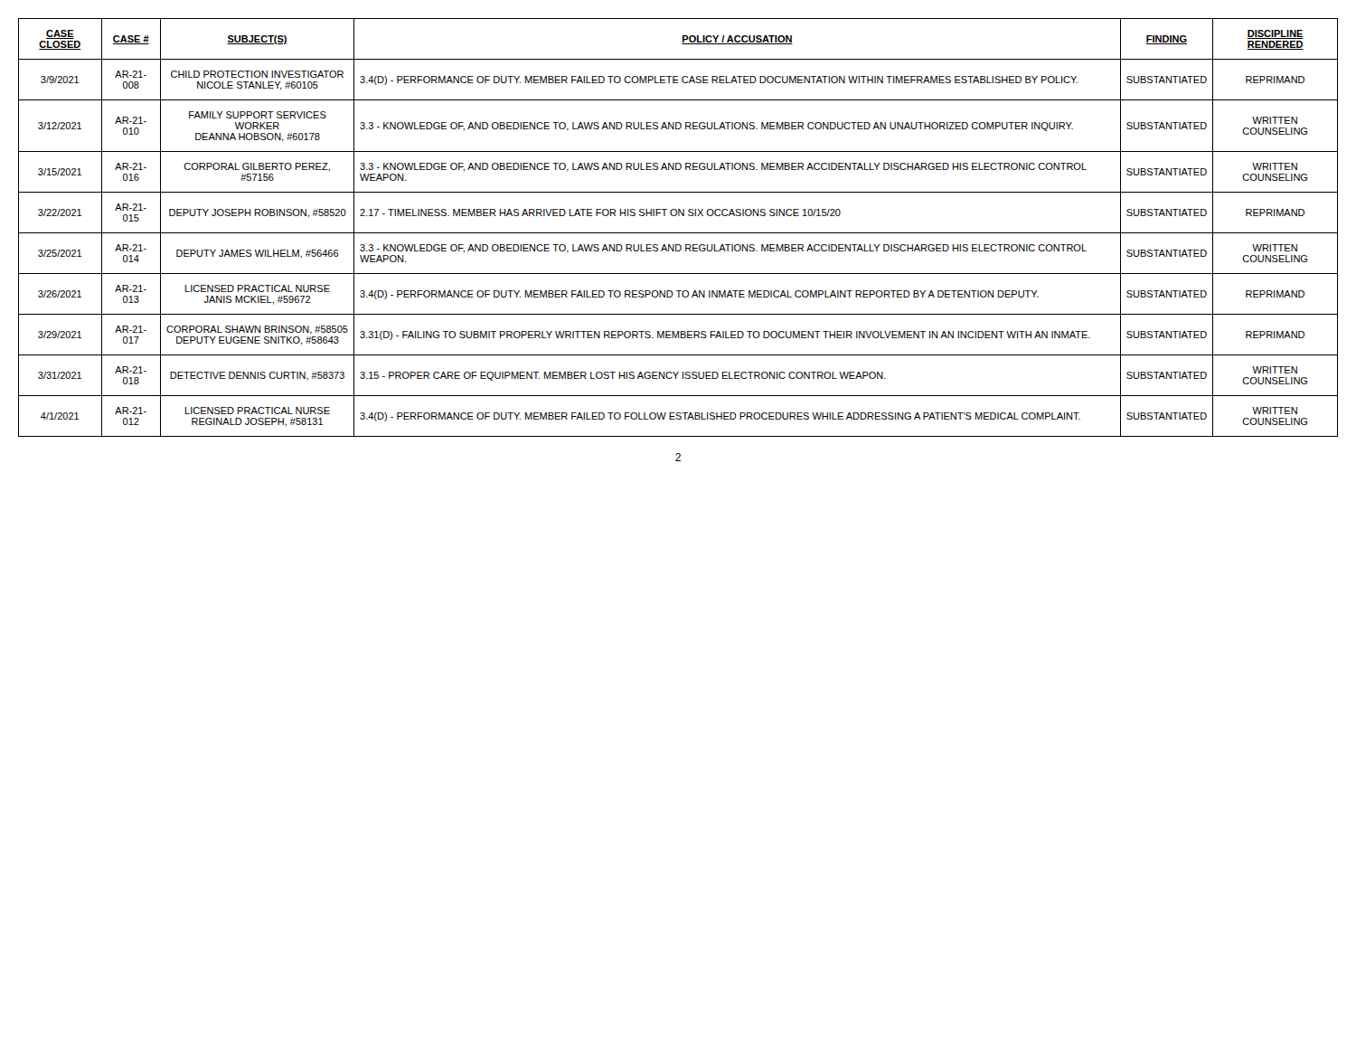| CASE CLOSED | CASE # | SUBJECT(S) | POLICY / ACCUSATION | FINDING | DISCIPLINE RENDERED |
| --- | --- | --- | --- | --- | --- |
| 3/9/2021 | AR-21-008 | CHILD PROTECTION INVESTIGATOR NICOLE STANLEY, #60105 | 3.4(D) - PERFORMANCE OF DUTY. MEMBER FAILED TO COMPLETE CASE RELATED DOCUMENTATION WITHIN TIMEFRAMES ESTABLISHED BY POLICY. | SUBSTANTIATED | REPRIMAND |
| 3/12/2021 | AR-21-010 | FAMILY SUPPORT SERVICES WORKER DEANNA HOBSON, #60178 | 3.3 - KNOWLEDGE OF, AND OBEDIENCE TO, LAWS AND RULES AND REGULATIONS. MEMBER CONDUCTED AN UNAUTHORIZED COMPUTER INQUIRY. | SUBSTANTIATED | WRITTEN COUNSELING |
| 3/15/2021 | AR-21-016 | CORPORAL GILBERTO PEREZ, #57156 | 3.3 - KNOWLEDGE OF, AND OBEDIENCE TO, LAWS AND RULES AND REGULATIONS. MEMBER ACCIDENTALLY DISCHARGED HIS ELECTRONIC CONTROL WEAPON. | SUBSTANTIATED | WRITTEN COUNSELING |
| 3/22/2021 | AR-21-015 | DEPUTY JOSEPH ROBINSON, #58520 | 2.17 - TIMELINESS. MEMBER HAS ARRIVED LATE FOR HIS SHIFT ON SIX OCCASIONS SINCE 10/15/20 | SUBSTANTIATED | REPRIMAND |
| 3/25/2021 | AR-21-014 | DEPUTY JAMES WILHELM, #56466 | 3.3 - KNOWLEDGE OF, AND OBEDIENCE TO, LAWS AND RULES AND REGULATIONS. MEMBER ACCIDENTALLY DISCHARGED HIS ELECTRONIC CONTROL WEAPON. | SUBSTANTIATED | WRITTEN COUNSELING |
| 3/26/2021 | AR-21-013 | LICENSED PRACTICAL NURSE JANIS MCKIEL, #59672 | 3.4(D) - PERFORMANCE OF DUTY. MEMBER FAILED TO RESPOND TO AN INMATE MEDICAL COMPLAINT REPORTED BY A DETENTION DEPUTY. | SUBSTANTIATED | REPRIMAND |
| 3/29/2021 | AR-21-017 | CORPORAL SHAWN BRINSON, #58505 DEPUTY EUGENE SNITKO, #58643 | 3.31(D) - FAILING TO SUBMIT PROPERLY WRITTEN REPORTS. MEMBERS FAILED TO DOCUMENT THEIR INVOLVEMENT IN AN INCIDENT WITH AN INMATE. | SUBSTANTIATED | REPRIMAND |
| 3/31/2021 | AR-21-018 | DETECTIVE DENNIS CURTIN, #58373 | 3.15 - PROPER CARE OF EQUIPMENT. MEMBER LOST HIS AGENCY ISSUED ELECTRONIC CONTROL WEAPON. | SUBSTANTIATED | WRITTEN COUNSELING |
| 4/1/2021 | AR-21-012 | LICENSED PRACTICAL NURSE REGINALD JOSEPH, #58131 | 3.4(D) - PERFORMANCE OF DUTY. MEMBER FAILED TO FOLLOW ESTABLISHED PROCEDURES WHILE ADDRESSING A PATIENT'S MEDICAL COMPLAINT. | SUBSTANTIATED | WRITTEN COUNSELING |
2